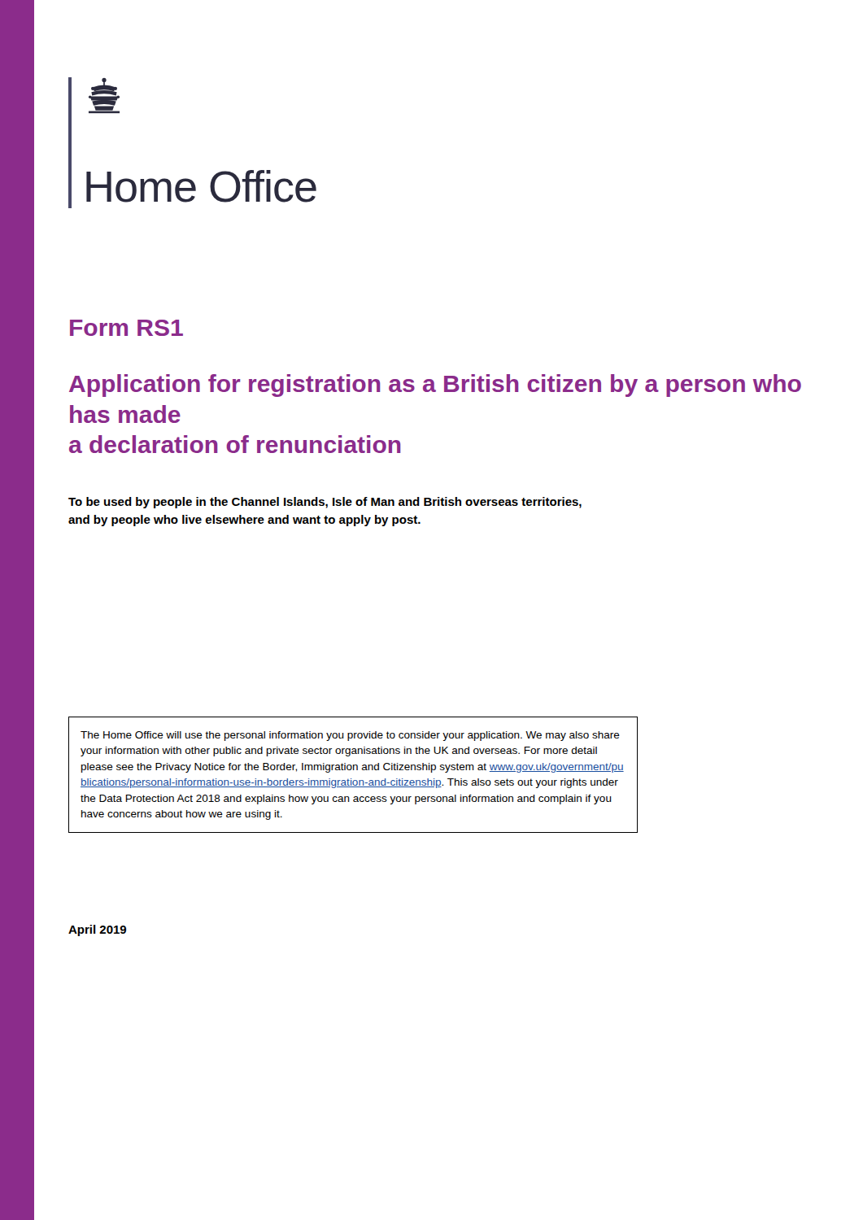Home Office
Form RS1
Application for registration as a British citizen by a person who has made
a declaration of renunciation
To be used by people in the Channel Islands, Isle of Man and British overseas territories, and by people who live elsewhere and want to apply by post.
The Home Office will use the personal information you provide to consider your application. We may also share your information with other public and private sector organisations in the UK and overseas. For more detail please see the Privacy Notice for the Border, Immigration and Citizenship system at www.gov.uk/government/publications/personal-information-use-in-borders-immigration-and-citizenship. This also sets out your rights under the Data Protection Act 2018 and explains how you can access your personal information and complain if you have concerns about how we are using it.
April 2019